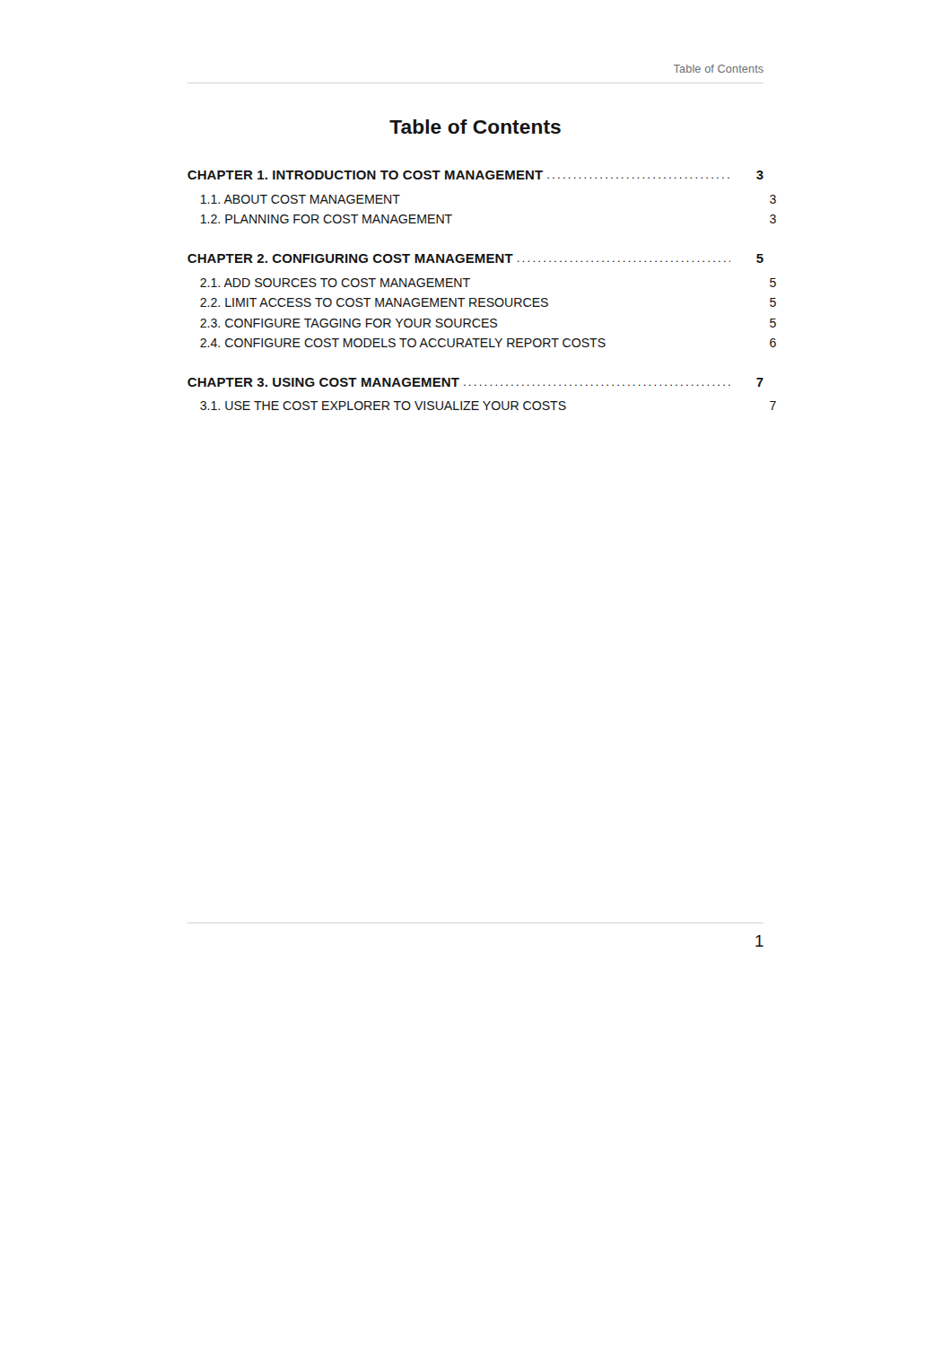Table of Contents
Table of Contents
CHAPTER 1. INTRODUCTION TO COST MANAGEMENT ........................................................................................................... 3
1.1. ABOUT COST MANAGEMENT .................................................. 3
1.2. PLANNING FOR COST MANAGEMENT .................................................. 3
CHAPTER 2. CONFIGURING COST MANAGEMENT ........................................................................................................... 5
2.1. ADD SOURCES TO COST MANAGEMENT .................................................. 5
2.2. LIMIT ACCESS TO COST MANAGEMENT RESOURCES .................................................. 5
2.3. CONFIGURE TAGGING FOR YOUR SOURCES .................................................. 5
2.4. CONFIGURE COST MODELS TO ACCURATELY REPORT COSTS .................................................. 6
CHAPTER 3. USING COST MANAGEMENT ........................................................................................................... 7
3.1. USE THE COST EXPLORER TO VISUALIZE YOUR COSTS .................................................. 7
1